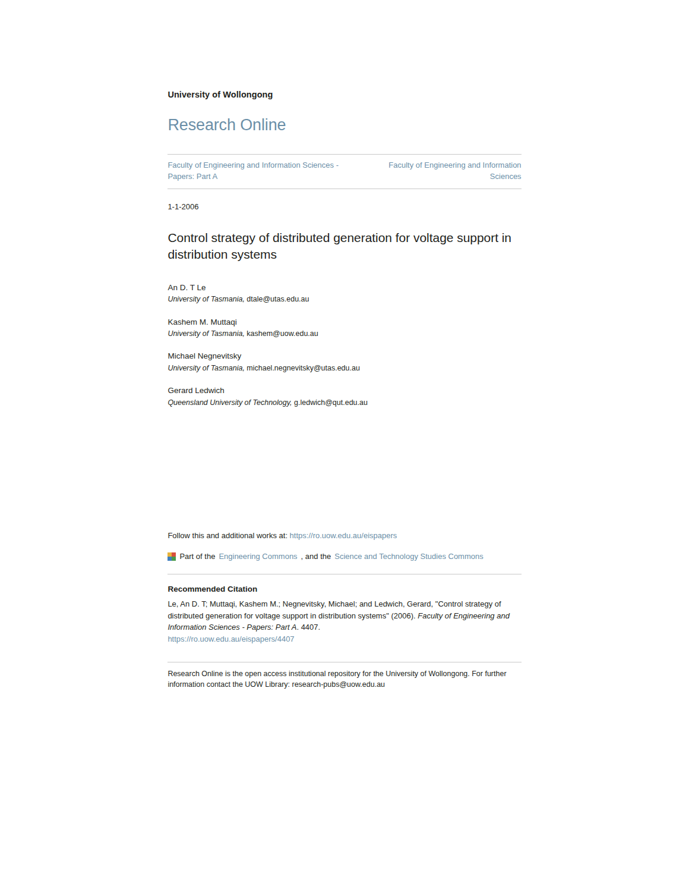University of Wollongong
Research Online
Faculty of Engineering and Information Sciences - Papers: Part A
Faculty of Engineering and Information Sciences
1-1-2006
Control strategy of distributed generation for voltage support in distribution systems
An D. T Le
University of Tasmania, dtale@utas.edu.au
Kashem M. Muttaqi
University of Tasmania, kashem@uow.edu.au
Michael Negnevitsky
University of Tasmania, michael.negnevitsky@utas.edu.au
Gerard Ledwich
Queensland University of Technology, g.ledwich@qut.edu.au
Follow this and additional works at: https://ro.uow.edu.au/eispapers
Part of the Engineering Commons, and the Science and Technology Studies Commons
Recommended Citation
Le, An D. T; Muttaqi, Kashem M.; Negnevitsky, Michael; and Ledwich, Gerard, "Control strategy of distributed generation for voltage support in distribution systems" (2006). Faculty of Engineering and Information Sciences - Papers: Part A. 4407.
https://ro.uow.edu.au/eispapers/4407
Research Online is the open access institutional repository for the University of Wollongong. For further information contact the UOW Library: research-pubs@uow.edu.au